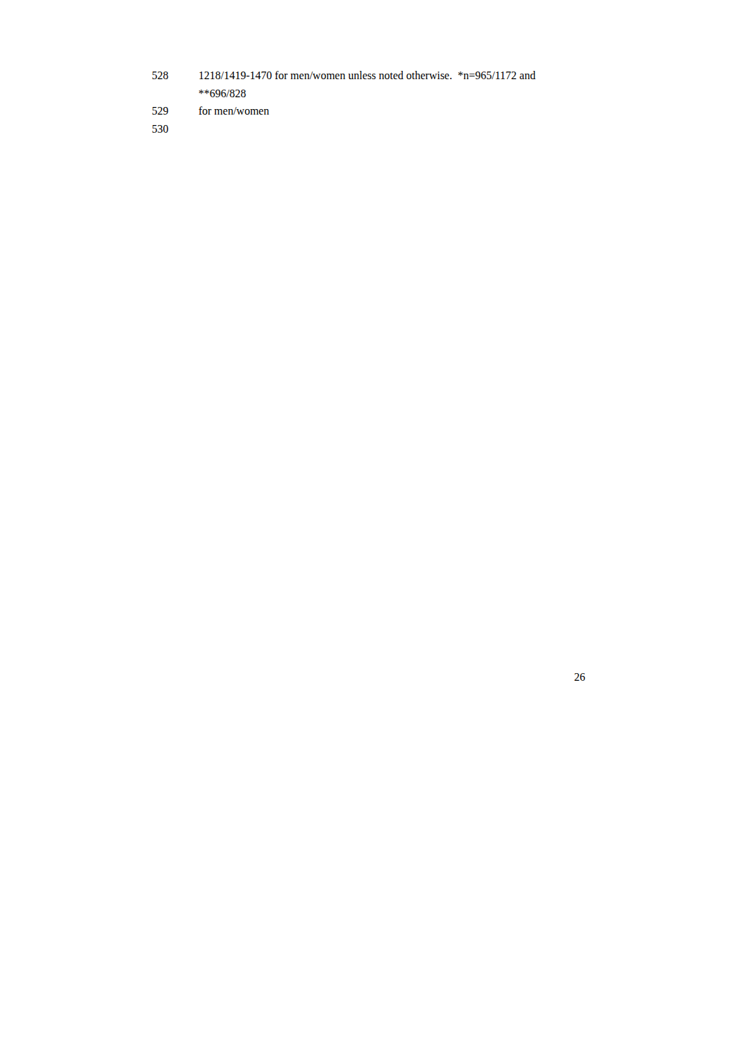528 1218/1419-1470 for men/women unless noted otherwise. *n=965/1172 and **696/828
529 for men/women
530
26